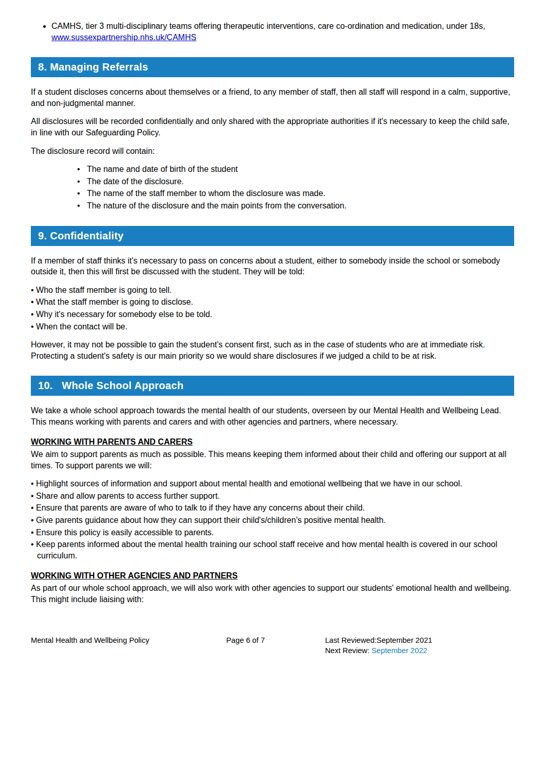CAMHS, tier 3 multi-disciplinary teams offering therapeutic interventions, care co-ordination and medication, under 18s, www.sussexpartnership.nhs.uk/CAMHS
8. Managing Referrals
If a student discloses concerns about themselves or a friend, to any member of staff, then all staff will respond in a calm, supportive, and non-judgmental manner.
All disclosures will be recorded confidentially and only shared with the appropriate authorities if it's necessary to keep the child safe, in line with our Safeguarding Policy.
The disclosure record will contain:
• The name and date of birth of the student
• The date of the disclosure.
• The name of the staff member to whom the disclosure was made.
• The nature of the disclosure and the main points from the conversation.
9. Confidentiality
If a member of staff thinks it's necessary to pass on concerns about a student, either to somebody inside the school or somebody outside it, then this will first be discussed with the student. They will be told:
• Who the staff member is going to tell.
• What the staff member is going to disclose.
• Why it's necessary for somebody else to be told.
• When the contact will be.
However, it may not be possible to gain the student's consent first, such as in the case of students who are at immediate risk. Protecting a student's safety is our main priority so we would share disclosures if we judged a child to be at risk.
10. Whole School Approach
We take a whole school approach towards the mental health of our students, overseen by our Mental Health and Wellbeing Lead. This means working with parents and carers and with other agencies and partners, where necessary.
WORKING WITH PARENTS AND CARERS
We aim to support parents as much as possible. This means keeping them informed about their child and offering our support at all times. To support parents we will:
• Highlight sources of information and support about mental health and emotional wellbeing that we have in our school.
• Share and allow parents to access further support.
• Ensure that parents are aware of who to talk to if they have any concerns about their child.
• Give parents guidance about how they can support their child's/children's positive mental health.
• Ensure this policy is easily accessible to parents.
• Keep parents informed about the mental health training our school staff receive and how mental health is covered in our school curriculum.
WORKING WITH OTHER AGENCIES AND PARTNERS
As part of our whole school approach, we will also work with other agencies to support our students' emotional health and wellbeing. This might include liaising with:
Mental Health and Wellbeing Policy
Page 6 of 7
Last Reviewed:September 2021
Next Review: September 2022